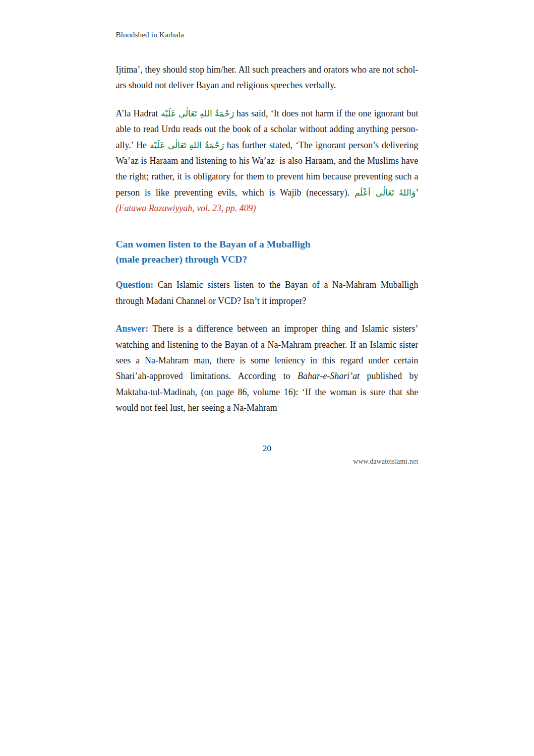Bloodshed in Karbala
Ijtima’, they should stop him/her. All such preachers and orators who are not scholars should not deliver Bayan and religious speeches verbally.
A’la Hadrat رَحْمَةُ اللهِ تَعَالٰی عَلَيْه has said, ‘It does not harm if the one ignorant but able to read Urdu reads out the book of a scholar without adding anything personally.’ He رَحْمَةُ اللهِ تَعَالٰی عَلَيْه has further stated, ‘The ignorant person’s delivering Wa’az is Haraam and listening to his Wa’az is also Haraam, and the Muslims have the right; rather, it is obligatory for them to prevent him because preventing such a person is like preventing evils, which is Wajib (necessary). وَاللهُ تَعَالٰی اَعْلَم’ (Fatawa Razawiyyah, vol. 23, pp. 409)
Can women listen to the Bayan of a Muballigh
(male preacher) through VCD?
Question: Can Islamic sisters listen to the Bayan of a Na-Mahram Muballigh through Madani Channel or VCD? Isn’t it improper?
Answer: There is a difference between an improper thing and Islamic sisters’ watching and listening to the Bayan of a Na-Mahram preacher. If an Islamic sister sees a Na-Mahram man, there is some leniency in this regard under certain Shari’ah-approved limitations. According to Bahar-e-Shari’at published by Maktaba-tul-Madinah, (on page 86, volume 16): ‘If the woman is sure that she would not feel lust, her seeing a Na-Mahram
20
www.dawateislami.net